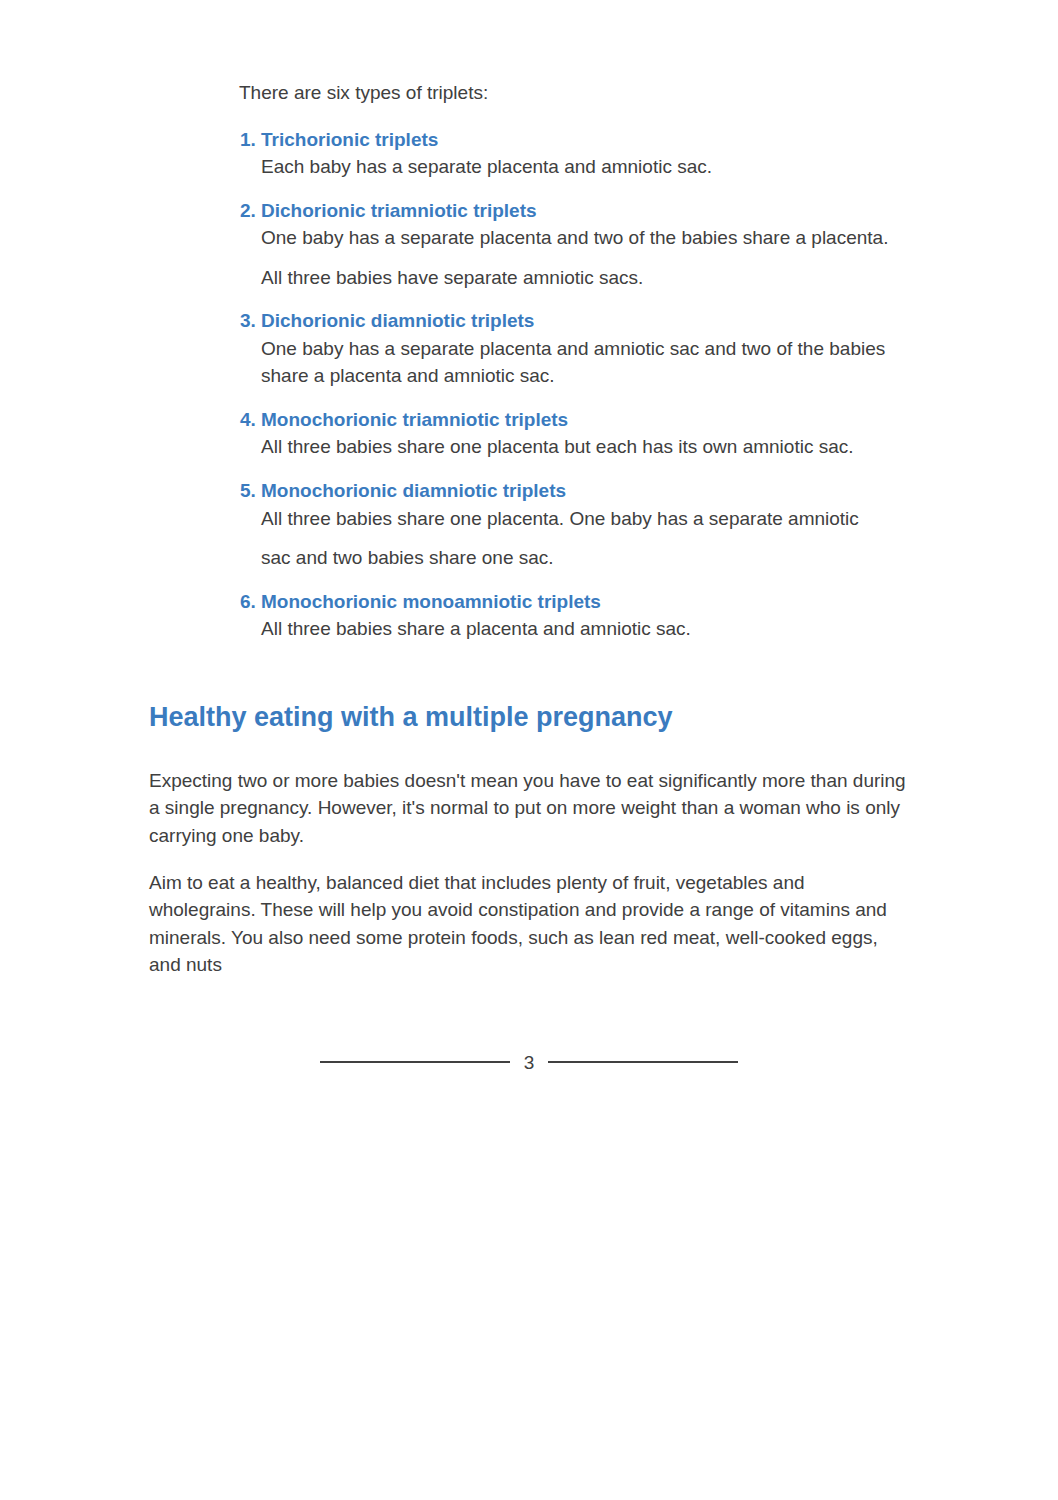There are six types of triplets:
Trichorionic triplets
Each baby has a separate placenta and amniotic sac.
Dichorionic triamniotic triplets
One baby has a separate placenta and two of the babies share a placenta.
All three babies have separate amniotic sacs.
Dichorionic diamniotic triplets
One baby has a separate placenta and amniotic sac and two of the babies share a placenta and amniotic sac.
Monochorionic triamniotic triplets
All three babies share one placenta but each has its own amniotic sac.
Monochorionic diamniotic triplets
All three babies share one placenta. One baby has a separate amniotic
sac and two babies share one sac.
Monochorionic monoamniotic triplets
All three babies share a placenta and amniotic sac.
Healthy eating with a multiple pregnancy
Expecting two or more babies doesn't mean you have to eat significantly more than during a single pregnancy. However, it's normal to put on more weight than a woman who is only carrying one baby.
Aim to eat a healthy, balanced diet that includes plenty of fruit, vegetables and wholegrains. These will help you avoid constipation and provide a range of vitamins and minerals. You also need some protein foods, such as lean red meat, well-cooked eggs, and nuts
3